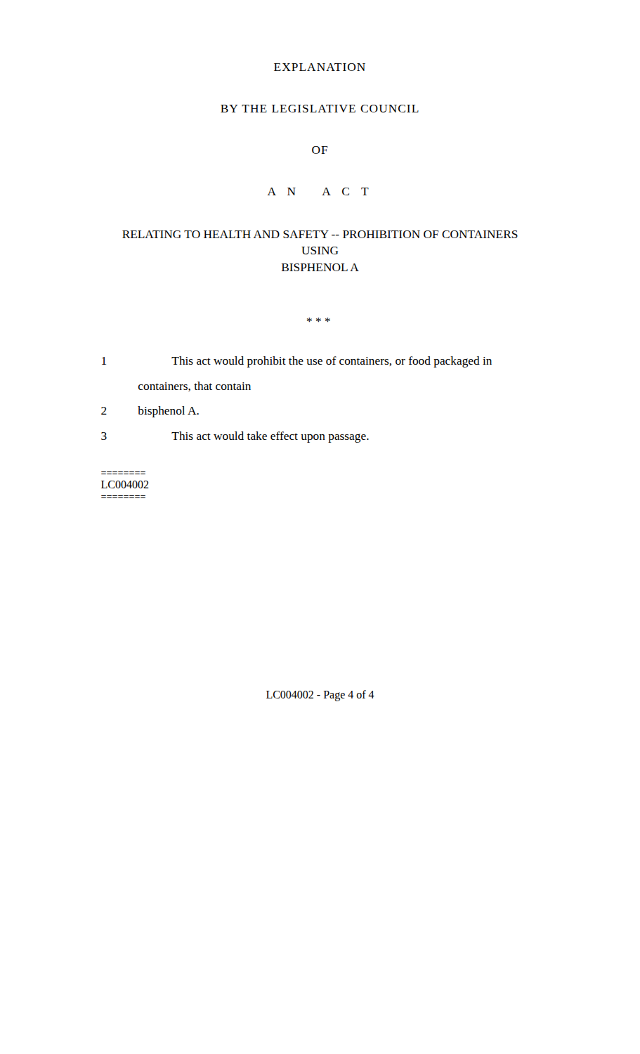EXPLANATION
BY THE LEGISLATIVE COUNCIL
OF
A N A C T
RELATING TO HEALTH AND SAFETY -- PROHIBITION OF CONTAINERS USING
BISPHENOL A
***
| 1 | This act would prohibit the use of containers, or food packaged in containers, that contain |
| 2 | bisphenol A. |
| 3 | This act would take effect upon passage. |
========
LC004002
========
LC004002 - Page 4 of 4